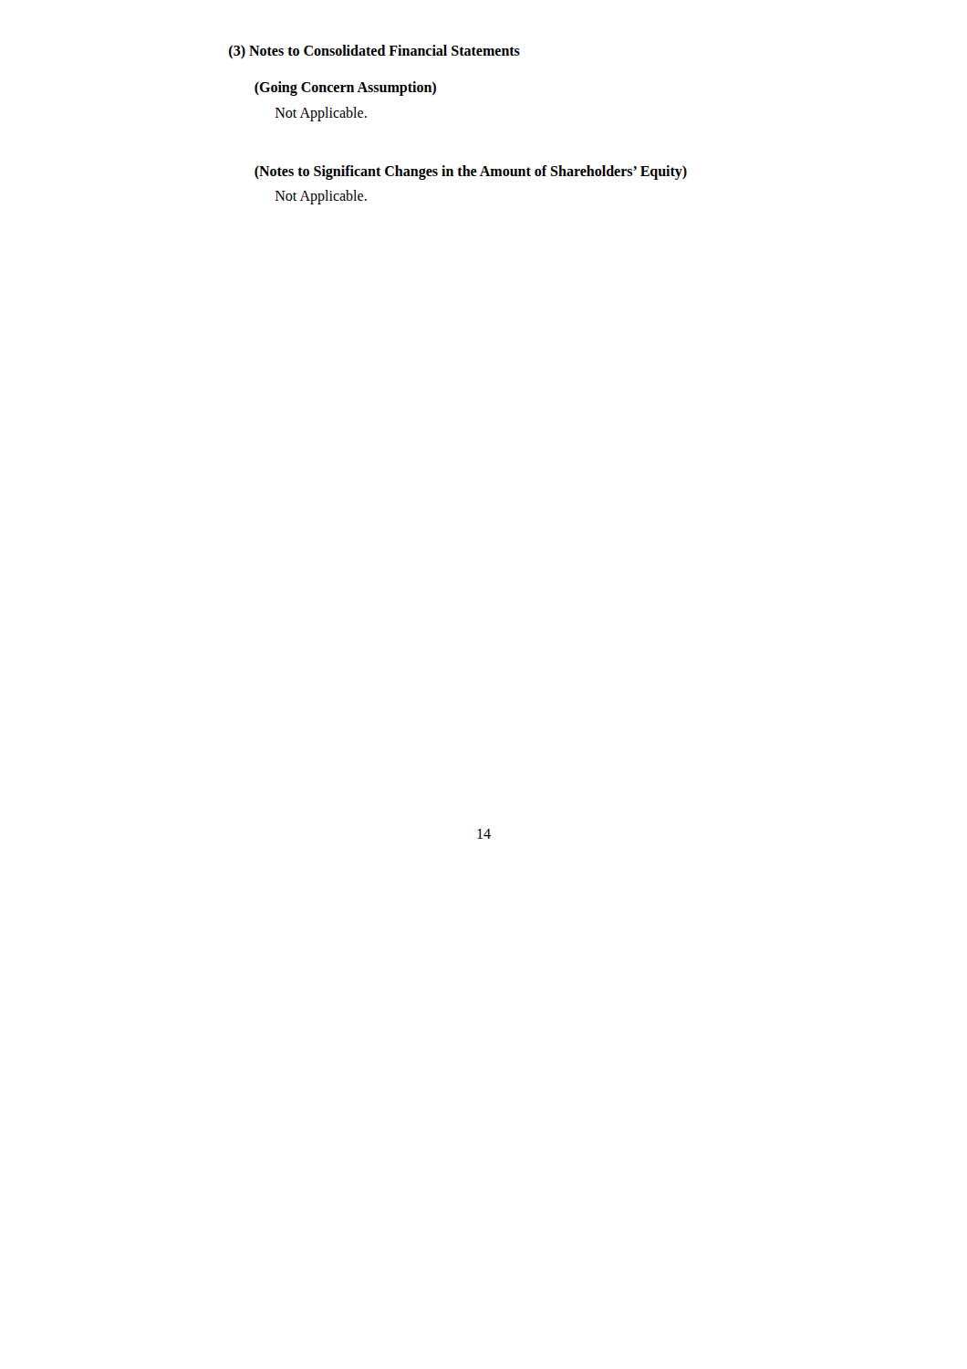(3) Notes to Consolidated Financial Statements
(Going Concern Assumption)
Not Applicable.
(Notes to Significant Changes in the Amount of Shareholders’ Equity)
Not Applicable.
14